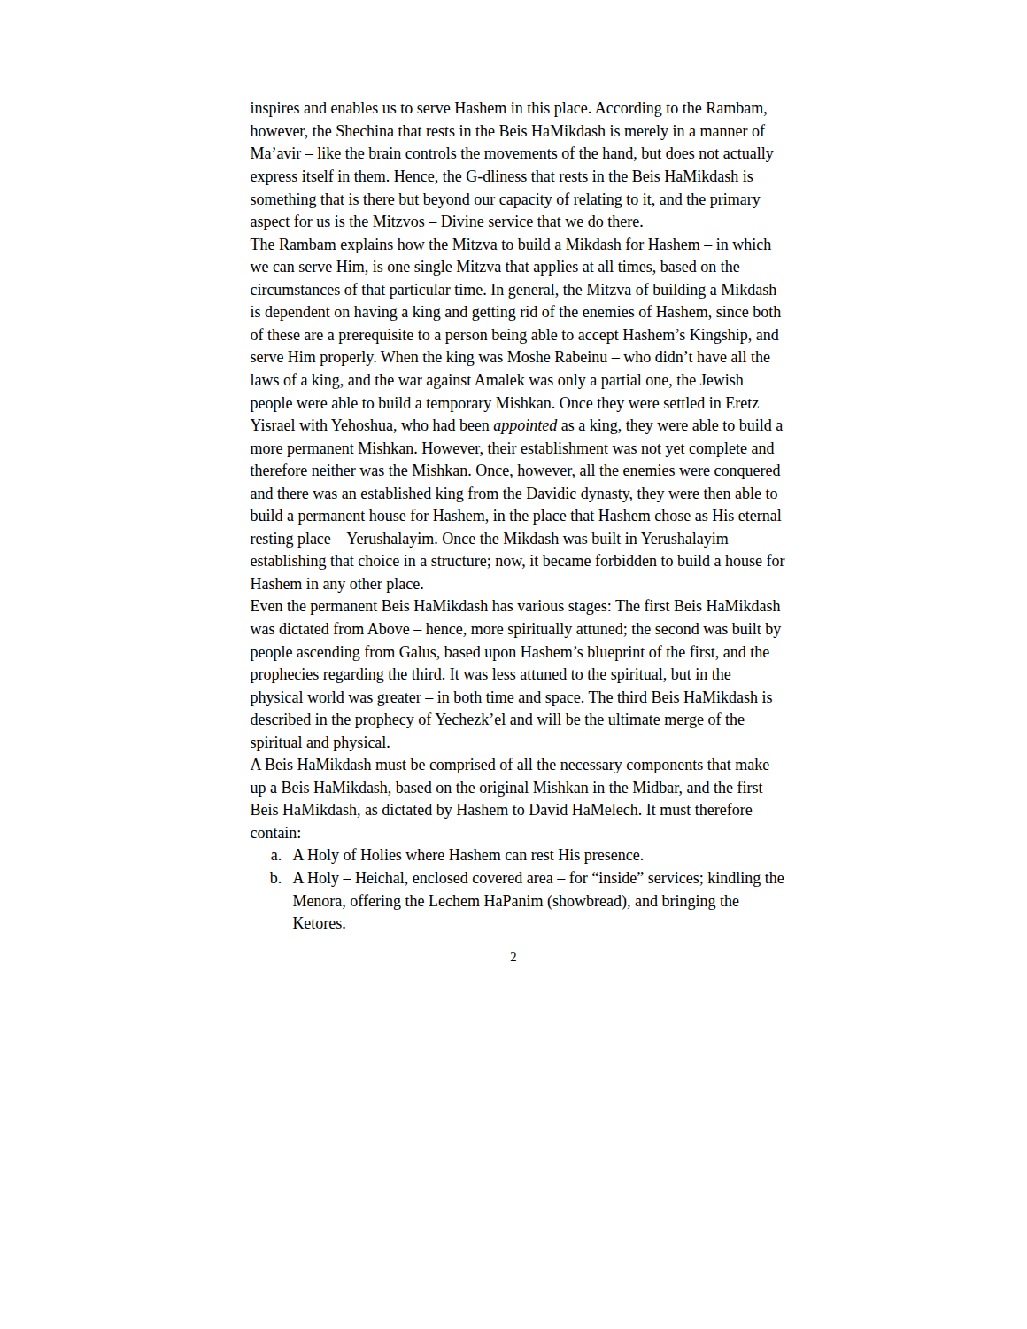inspires and enables us to serve Hashem in this place. According to the Rambam, however, the Shechina that rests in the Beis HaMikdash is merely in a manner of Ma’avir – like the brain controls the movements of the hand, but does not actually express itself in them. Hence, the G-dliness that rests in the Beis HaMikdash is something that is there but beyond our capacity of relating to it, and the primary aspect for us is the Mitzvos – Divine service that we do there.
The Rambam explains how the Mitzva to build a Mikdash for Hashem – in which we can serve Him, is one single Mitzva that applies at all times, based on the circumstances of that particular time. In general, the Mitzva of building a Mikdash is dependent on having a king and getting rid of the enemies of Hashem, since both of these are a prerequisite to a person being able to accept Hashem’s Kingship, and serve Him properly. When the king was Moshe Rabeinu – who didn’t have all the laws of a king, and the war against Amalek was only a partial one, the Jewish people were able to build a temporary Mishkan. Once they were settled in Eretz Yisrael with Yehoshua, who had been appointed as a king, they were able to build a more permanent Mishkan. However, their establishment was not yet complete and therefore neither was the Mishkan. Once, however, all the enemies were conquered and there was an established king from the Davidic dynasty, they were then able to build a permanent house for Hashem, in the place that Hashem chose as His eternal resting place – Yerushalayim. Once the Mikdash was built in Yerushalayim – establishing that choice in a structure; now, it became forbidden to build a house for Hashem in any other place.
Even the permanent Beis HaMikdash has various stages: The first Beis HaMikdash was dictated from Above – hence, more spiritually attuned; the second was built by people ascending from Galus, based upon Hashem’s blueprint of the first, and the prophecies regarding the third. It was less attuned to the spiritual, but in the physical world was greater – in both time and space. The third Beis HaMikdash is described in the prophecy of Yechezk’el and will be the ultimate merge of the spiritual and physical.
A Beis HaMikdash must be comprised of all the necessary components that make up a Beis HaMikdash, based on the original Mishkan in the Midbar, and the first Beis HaMikdash, as dictated by Hashem to David HaMelech. It must therefore contain:
A Holy of Holies where Hashem can rest His presence.
A Holy – Heichal, enclosed covered area – for “inside” services; kindling the Menora, offering the Lechem HaPanim (showbread), and bringing the Ketores.
2